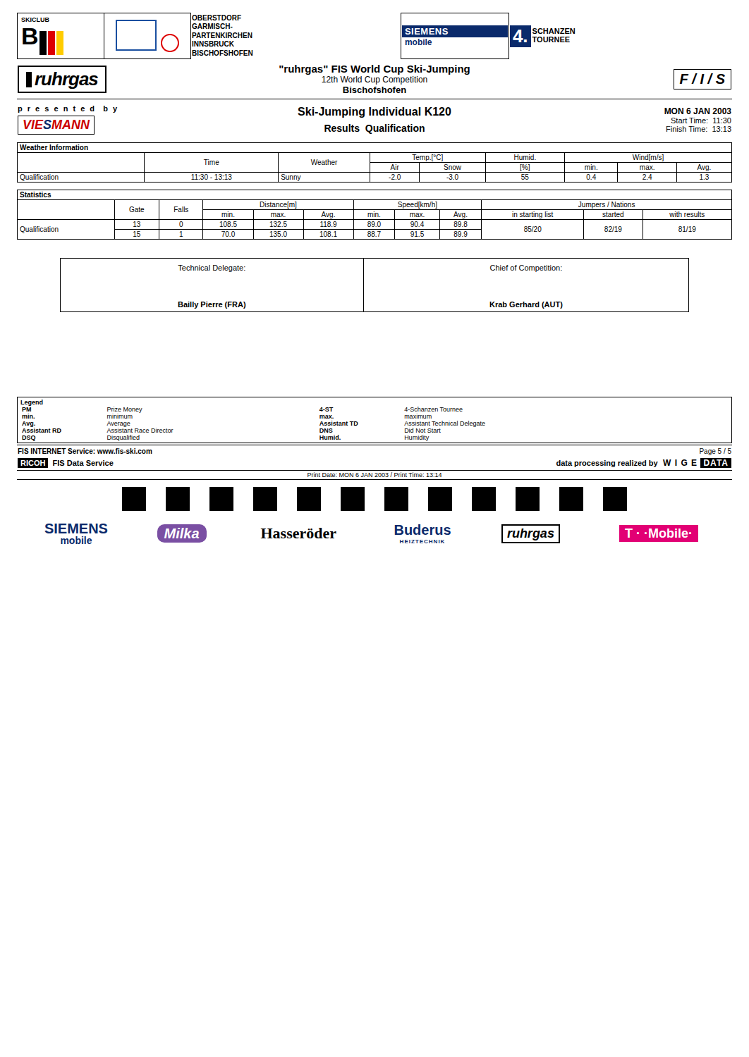| SKICLUB B | | OBERSTDORF GARMISCH- PARTENKIRCHEN INNSBRUCK BISCHOFSHOFEN | SIEMENS mobile | 4. SCHANZEN TOURNEE |
| ruhrgas | "ruhrgas" FIS World Cup Ski-Jumping 12th World Cup Competition Bischofshofen | F / I / S |
| p r e s e n t e d b y VIE S MANN | Ski-Jumping Individual K120 Results Qualification | MON 6 JAN 2003 Start Time: 11:30 Finish Time: 13:13 |
| Weather Information |
| | Time | Weather | Temp.[°C] | Humid. | Wind[m/s] |
| Air | Snow | [%] | min. | max. | Avg. |
| Qualification | 11:30 - 13:13 | Sunny | -2.0 | -3.0 | 55 | 0.4 | 2.4 | 1.3 |
| Statistics |
| | Gate | Falls | Distance[m] | Speed[km/h] | Jumpers / Nations |
| min. | max. | Avg. | min. | max. | Avg. | in starting list | started | with results |
| Qualification | 13 | 0 | 108.5 | 132.5 | 118.9 | 89.0 | 90.4 | 89.8 | 85/20 | 82/19 | 81/19 |
| 15 | 1 | 70.0 | 135.0 | 108.1 | 88.7 | 91.5 | 89.9 |
| Technical Delegate: Bailly Pierre (FRA) | Chief of Competition: Krab Gerhard (AUT) |
Legend
| PM | Prize Money | 4-ST | 4-Schanzen Tournee |
| min. | minimum | max. | maximum |
| Avg. | Average | Assistant TD | Assistant Technical Delegate |
| Assistant RD | Assistant Race Director | DNS | Did Not Start |
| DSQ | Disqualified | Humid. | Humidity |
| FIS INTERNET Service: www.fis-ski.com | Page 5 / 5 |
| RICOH FIS Data Service | data processing realized by W I G E DATA |
Print Date: MON 6 JAN 2003 / Print Time: 13:14
| SIEMENS mobile | Milka | Hasseröder | Buderus HEIZTECHNIK | ruhrgas | T · ·Mobile· |